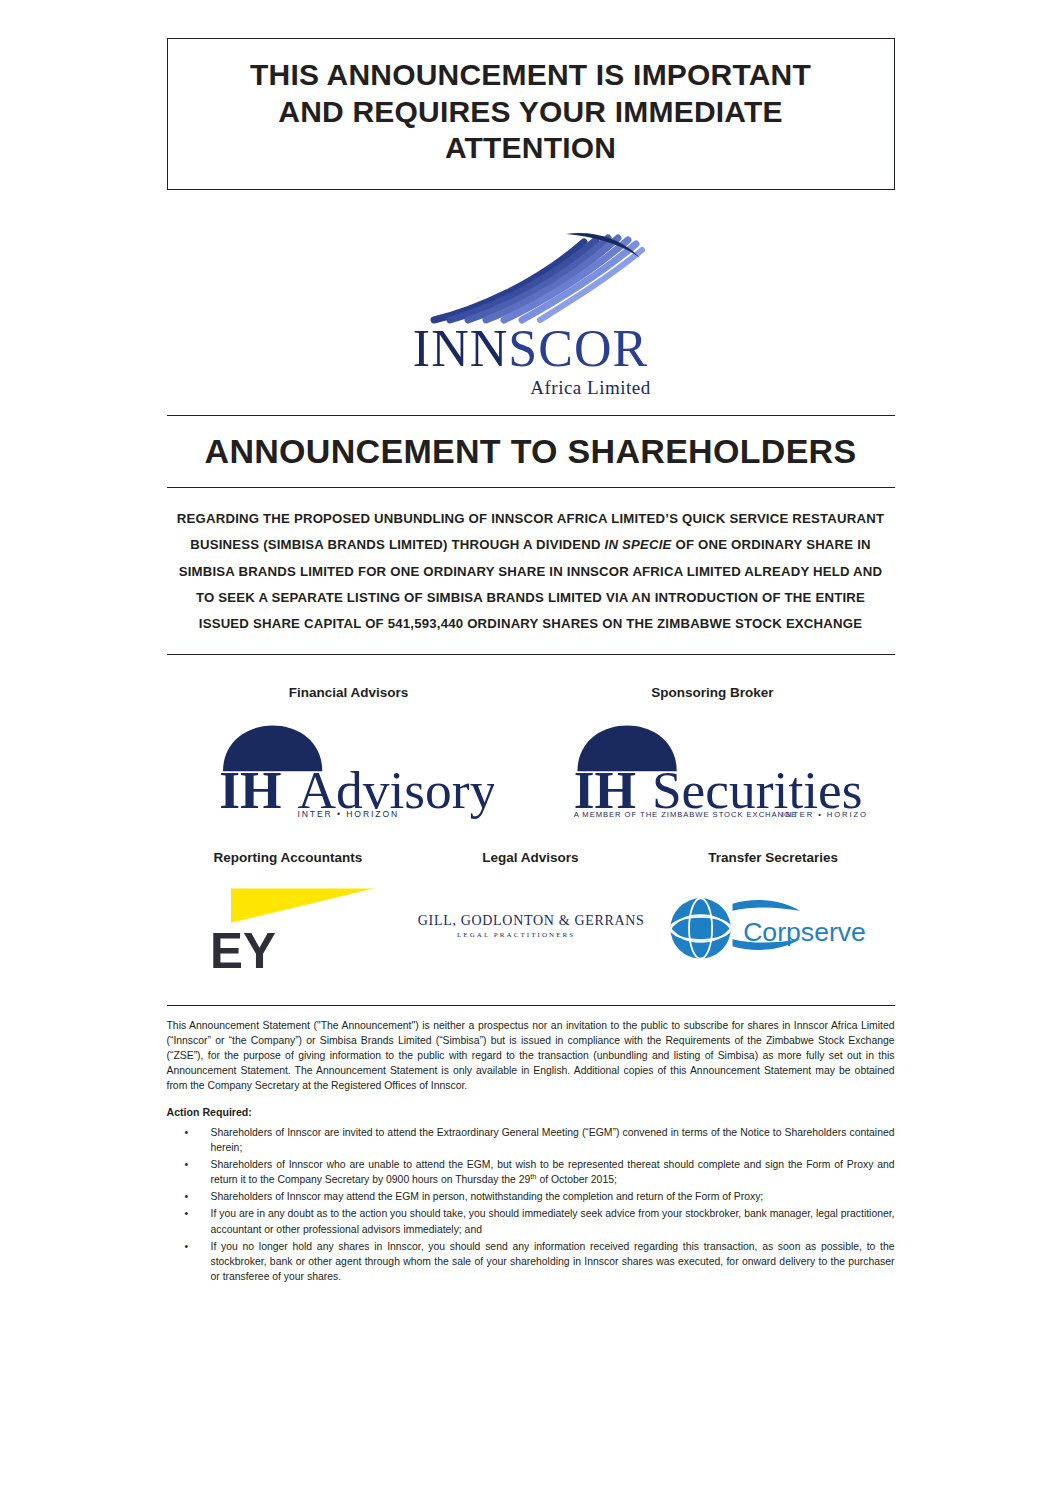THIS ANNOUNCEMENT IS IMPORTANT
AND REQUIRES YOUR IMMEDIATE
ATTENTION
INNSCOR
Africa Limited
ANNOUNCEMENT TO SHAREHOLDERS
REGARDING THE PROPOSED UNBUNDLING OF INNSCOR AFRICA LIMITED’S QUICK SERVICE RESTAURANT BUSINESS (SIMBISA BRANDS LIMITED) THROUGH A DIVIDEND IN SPECIE OF ONE ORDINARY SHARE IN SIMBISA BRANDS LIMITED FOR ONE ORDINARY SHARE IN INNSCOR AFRICA LIMITED ALREADY HELD AND TO SEEK A SEPARATE LISTING OF SIMBISA BRANDS LIMITED VIA AN INTRODUCTION OF THE ENTIRE ISSUED SHARE CAPITAL OF 541,593,440 ORDINARY SHARES ON THE ZIMBABWE STOCK EXCHANGE
Financial Advisors
IH Advisory INTER • HORIZON
Sponsoring Broker
IH Securities A MEMBER OF THE ZIMBABWE STOCK EXCHANGE INTER • HORIZON
Reporting Accountants
EY
Legal Advisors
GILL, GODLONTON & GERRANS LEGAL PRACTITIONERS
Transfer Secretaries
Corpserve
This Announcement Statement ("The Announcement") is neither a prospectus nor an invitation to the public to subscribe for shares in Innscor Africa Limited (“Innscor” or “the Company”) or Simbisa Brands Limited (“Simbisa”) but is issued in compliance with the Requirements of the Zimbabwe Stock Exchange (“ZSE”), for the purpose of giving information to the public with regard to the transaction (unbundling and listing of Simbisa) as more fully set out in this Announcement Statement. The Announcement Statement is only available in English. Additional copies of this Announcement Statement may be obtained from the Company Secretary at the Registered Offices of Innscor.
Action Required:
Shareholders of Innscor are invited to attend the Extraordinary General Meeting (“EGM”) convened in terms of the Notice to Shareholders contained herein;
Shareholders of Innscor who are unable to attend the EGM, but wish to be represented thereat should complete and sign the Form of Proxy and return it to the Company Secretary by 0900 hours on Thursday the 29th of October 2015;
Shareholders of Innscor may attend the EGM in person, notwithstanding the completion and return of the Form of Proxy;
If you are in any doubt as to the action you should take, you should immediately seek advice from your stockbroker, bank manager, legal practitioner, accountant or other professional advisors immediately; and
If you no longer hold any shares in Innscor, you should send any information received regarding this transaction, as soon as possible, to the stockbroker, bank or other agent through whom the sale of your shareholding in Innscor shares was executed, for onward delivery to the purchaser or transferee of your shares.